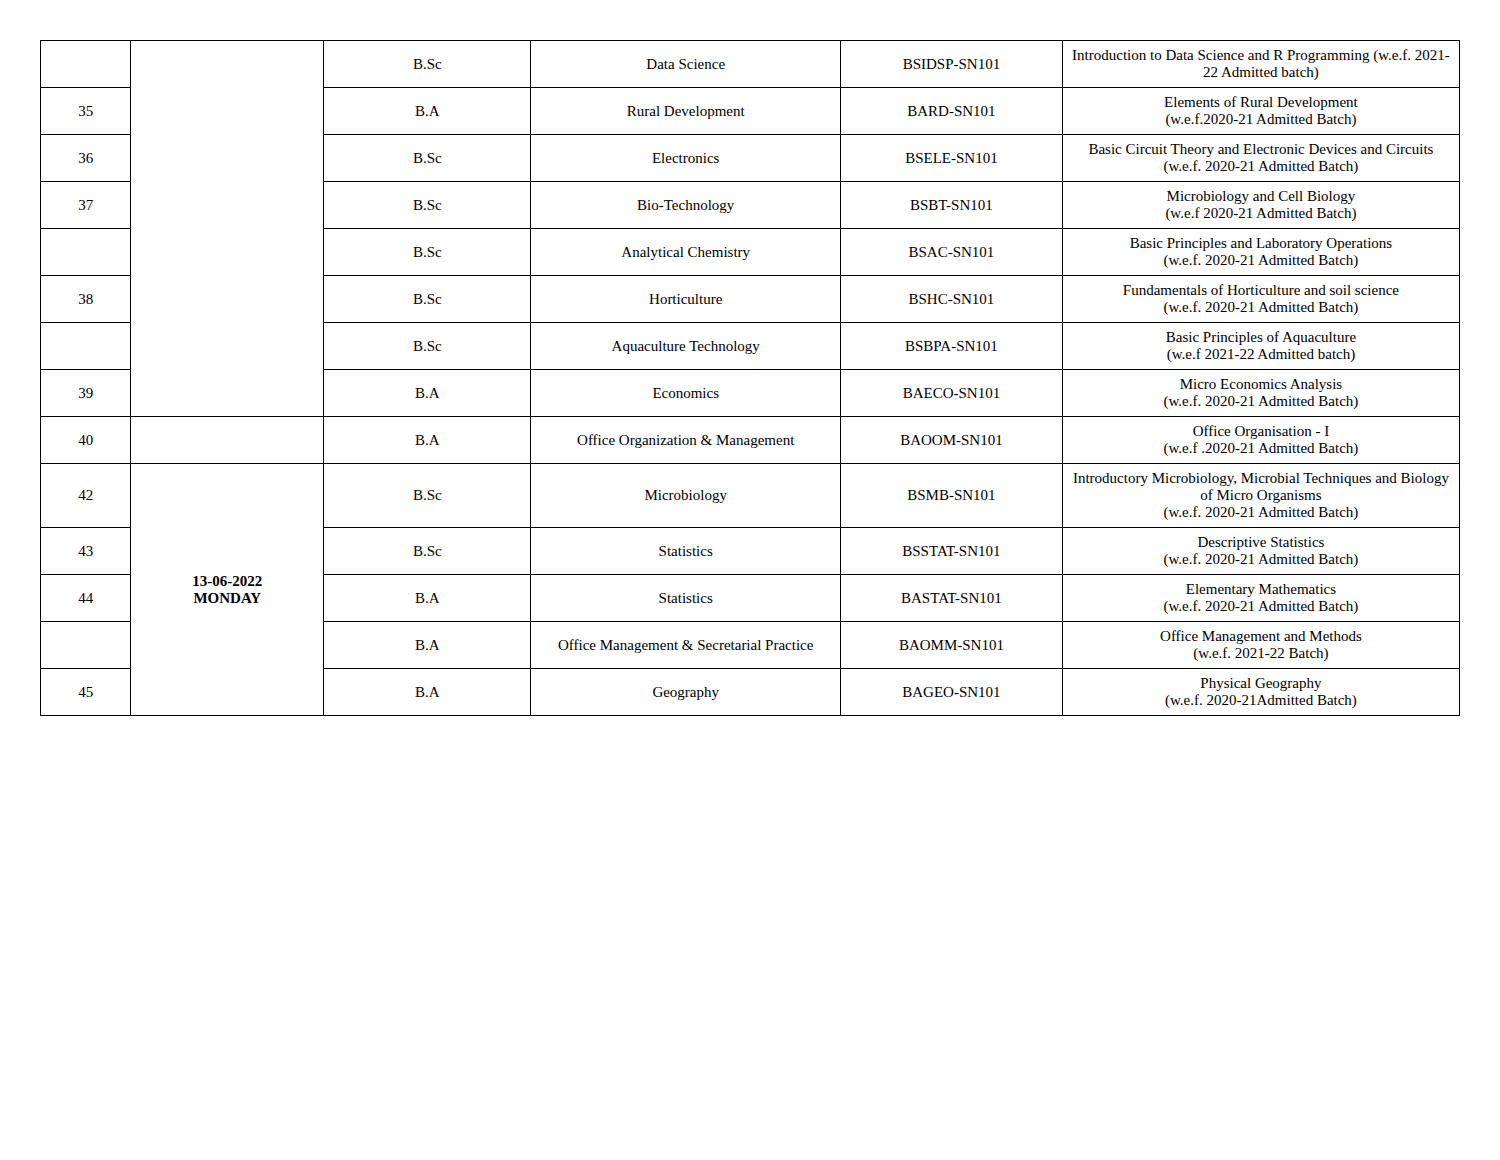| | | B.Sc | Data Science | BSIDSP-SN101 | Introduction to Data Science and R Programming (w.e.f. 2021-22 Admitted batch) |
| 35 | B.A | Rural Development | BARD-SN101 | Elements of Rural Development (w.e.f.2020-21 Admitted Batch) |
| 36 | B.Sc | Electronics | BSELE-SN101 | Basic Circuit Theory and Electronic Devices and Circuits (w.e.f. 2020-21 Admitted Batch) |
| 37 | B.Sc | Bio-Technology | BSBT-SN101 | Microbiology and Cell Biology (w.e.f 2020-21 Admitted Batch) |
| | B.Sc | Analytical Chemistry | BSAC-SN101 | Basic Principles and Laboratory Operations (w.e.f. 2020-21 Admitted Batch) |
| 38 | B.Sc | Horticulture | BSHC-SN101 | Fundamentals of Horticulture and soil science (w.e.f. 2020-21 Admitted Batch) |
| | B.Sc | Aquaculture Technology | BSBPA-SN101 | Basic Principles of Aquaculture (w.e.f 2021-22 Admitted batch) |
| 39 | B.A | Economics | BAECO-SN101 | Micro Economics Analysis (w.e.f. 2020-21 Admitted Batch) |
| 40 | | B.A | Office Organization & Management | BAOOM-SN101 | Office Organisation - I (w.e.f .2020-21 Admitted Batch) |
| 42 | 13-06-2022 MONDAY | B.Sc | Microbiology | BSMB-SN101 | Introductory Microbiology, Microbial Techniques and Biology of Micro Organisms (w.e.f. 2020-21 Admitted Batch) |
| 43 | B.Sc | Statistics | BSSTAT-SN101 | Descriptive Statistics (w.e.f. 2020-21 Admitted Batch) |
| 44 | B.A | Statistics | BASTAT-SN101 | Elementary Mathematics (w.e.f. 2020-21 Admitted Batch) |
| | B.A | Office Management & Secretarial Practice | BAOMM-SN101 | Office Management and Methods (w.e.f. 2021-22 Batch) |
| 45 | B.A | Geography | BAGEO-SN101 | Physical Geography (w.e.f. 2020-21Admitted Batch) |